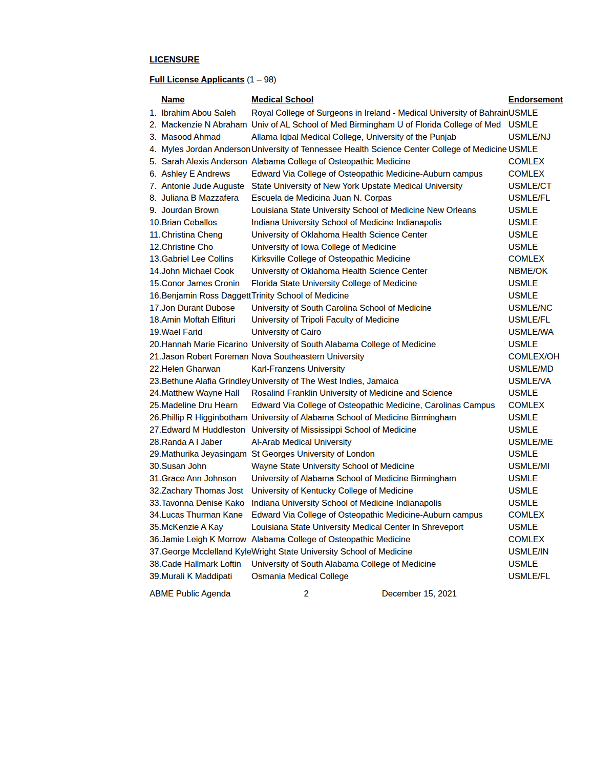LICENSURE
Full License Applicants (1 – 98)
| | Name | Medical School | Endorsement |
| --- | --- | --- | --- |
| 1. | Ibrahim Abou Saleh | Royal College of Surgeons in Ireland - Medical University of Bahrain | USMLE |
| 2. | Mackenzie N Abraham | Univ of AL School of Med Birmingham U of Florida College of Med | USMLE |
| 3. | Masood Ahmad | Allama Iqbal Medical College, University of the Punjab | USMLE/NJ |
| 4. | Myles Jordan Anderson | University of Tennessee Health Science Center College of Medicine | USMLE |
| 5. | Sarah Alexis Anderson | Alabama College of Osteopathic Medicine | COMLEX |
| 6. | Ashley E Andrews | Edward Via College of Osteopathic Medicine-Auburn campus | COMLEX |
| 7. | Antonie Jude Auguste | State University of New York Upstate Medical University | USMLE/CT |
| 8. | Juliana B Mazzafera | Escuela de Medicina Juan N. Corpas | USMLE/FL |
| 9. | Jourdan Brown | Louisiana State University School of Medicine New Orleans | USMLE |
| 10. | Brian Ceballos | Indiana University School of Medicine Indianapolis | USMLE |
| 11. | Christina Cheng | University of Oklahoma Health Science Center | USMLE |
| 12. | Christine Cho | University of Iowa College of Medicine | USMLE |
| 13. | Gabriel Lee Collins | Kirksville College of Osteopathic Medicine | COMLEX |
| 14. | John Michael Cook | University of Oklahoma Health Science Center | NBME/OK |
| 15. | Conor James Cronin | Florida State University College of Medicine | USMLE |
| 16. | Benjamin Ross Daggett | Trinity School of Medicine | USMLE |
| 17. | Jon Durant Dubose | University of South Carolina School of Medicine | USMLE/NC |
| 18. | Amin Moftah Elfituri | University of Tripoli Faculty of Medicine | USMLE/FL |
| 19. | Wael Farid | University of Cairo | USMLE/WA |
| 20. | Hannah Marie Ficarino | University of South Alabama College of Medicine | USMLE |
| 21. | Jason Robert Foreman | Nova Southeastern University | COMLEX/OH |
| 22. | Helen Gharwan | Karl-Franzens University | USMLE/MD |
| 23. | Bethune Alafia Grindley | University of The West Indies, Jamaica | USMLE/VA |
| 24. | Matthew Wayne Hall | Rosalind Franklin University of Medicine and Science | USMLE |
| 25. | Madeline Dru Hearn | Edward Via College of Osteopathic Medicine, Carolinas Campus | COMLEX |
| 26. | Phillip R Higginbotham | University of Alabama School of Medicine Birmingham | USMLE |
| 27. | Edward M Huddleston | University of Mississippi School of Medicine | USMLE |
| 28. | Randa A I Jaber | Al-Arab Medical University | USMLE/ME |
| 29. | Mathurika Jeyasingam | St Georges University of London | USMLE |
| 30. | Susan John | Wayne State University School of Medicine | USMLE/MI |
| 31. | Grace Ann Johnson | University of Alabama School of Medicine Birmingham | USMLE |
| 32. | Zachary Thomas Jost | University of Kentucky College of Medicine | USMLE |
| 33. | Tavonna Denise Kako | Indiana University School of Medicine Indianapolis | USMLE |
| 34. | Lucas Thurman Kane | Edward Via College of Osteopathic Medicine-Auburn campus | COMLEX |
| 35. | McKenzie A Kay | Louisiana State University Medical Center In Shreveport | USMLE |
| 36. | Jamie Leigh K Morrow | Alabama College of Osteopathic Medicine | COMLEX |
| 37. | George Mcclelland Kyle | Wright State University School of Medicine | USMLE/IN |
| 38. | Cade Hallmark Loftin | University of South Alabama College of Medicine | USMLE |
| 39. | Murali K Maddipati | Osmania Medical College | USMLE/FL |
ABME Public Agenda 2 December 15, 2021